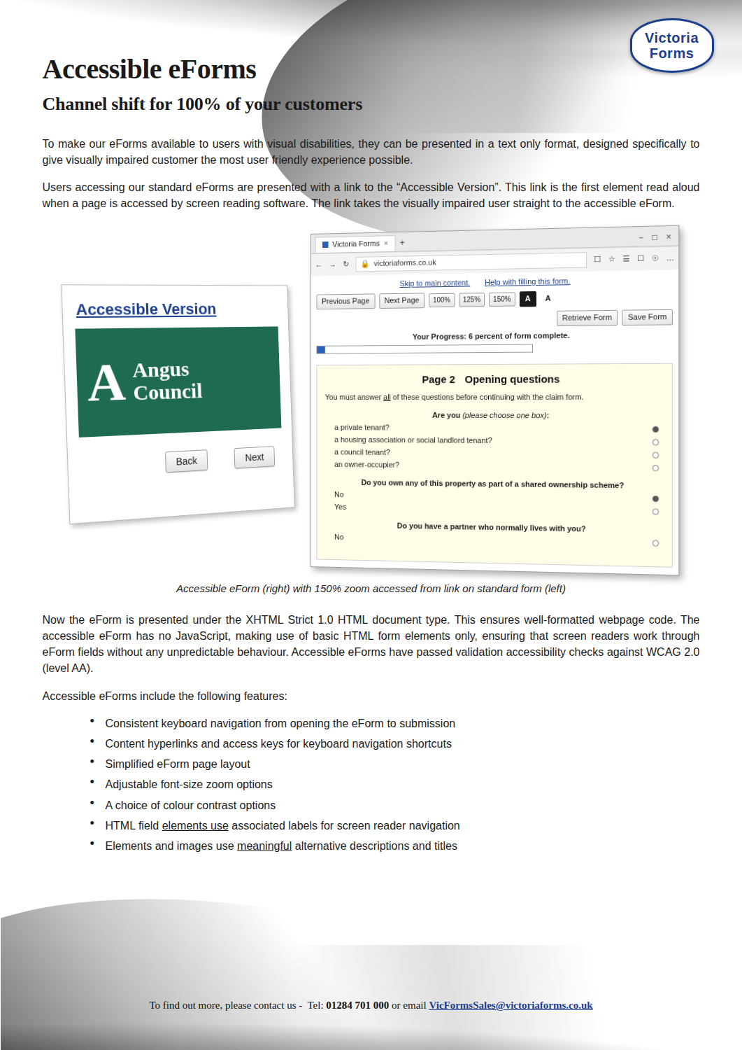Victoria Forms
Accessible eForms
Channel shift for 100% of your customers
To make our eForms available to users with visual disabilities, they can be presented in a text only format, designed specifically to give visually impaired customer the most user friendly experience possible.
Users accessing our standard eForms are presented with a link to the “Accessible Version”. This link is the first element read aloud when a page is accessed by screen reading software. The link takes the visually impaired user straight to the accessible eForm.
Accessible Version
A
Angus
Council
Back
Next
Victoria Forms ×
+
−□×
←→↻
🔒 victoriaforms.co.uk
☐☆☰☐☉…
Skip to main content. Help with filling this form.
Previous Page Next Page 100% 125% 150% A A Retrieve Form Save Form
Your Progress: 6 percent of form complete.
Page 2 Opening questions
You must answer all of these questions before continuing with the claim form.
Are you (please choose one box):
a private tenant?
a housing association or social landlord tenant?
a council tenant?
an owner-occupier?
Do you own any of this property as part of a shared ownership scheme?
No
Yes
Do you have a partner who normally lives with you?
No
Accessible eForm (right) with 150% zoom accessed from link on standard form (left)
Now the eForm is presented under the XHTML Strict 1.0 HTML document type. This ensures well-formatted webpage code. The accessible eForm has no JavaScript, making use of basic HTML form elements only, ensuring that screen readers work through eForm fields without any unpredictable behaviour. Accessible eForms have passed validation accessibility checks against WCAG 2.0 (level AA).
Accessible eForms include the following features:
Consistent keyboard navigation from opening the eForm to submission
Content hyperlinks and access keys for keyboard navigation shortcuts
Simplified eForm page layout
Adjustable font-size zoom options
A choice of colour contrast options
HTML field elements use associated labels for screen reader navigation
Elements and images use meaningful alternative descriptions and titles
To find out more, please contact us - Tel: 01284 701 000 or email VicFormsSales@victoriaforms.co.uk